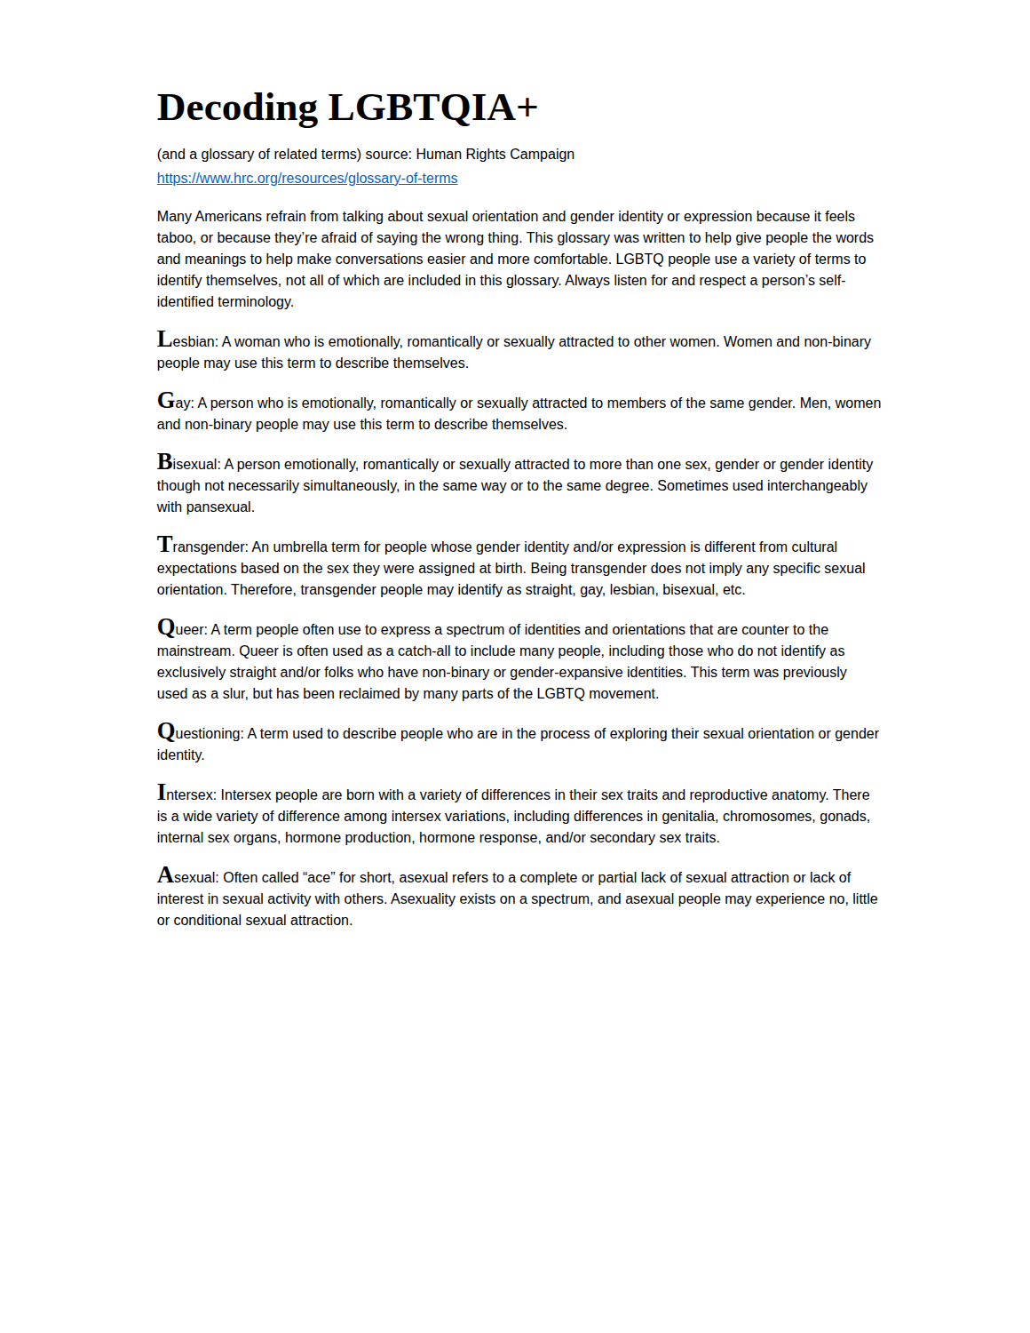Decoding LGBTQIA+
(and a glossary of related terms) source: Human Rights Campaign
https://www.hrc.org/resources/glossary-of-terms
Many Americans refrain from talking about sexual orientation and gender identity or expression because it feels taboo, or because they’re afraid of saying the wrong thing. This glossary was written to help give people the words and meanings to help make conversations easier and more comfortable. LGBTQ people use a variety of terms to identify themselves, not all of which are included in this glossary. Always listen for and respect a person’s self-identified terminology.
Lesbian: A woman who is emotionally, romantically or sexually attracted to other women. Women and non-binary people may use this term to describe themselves.
Gay: A person who is emotionally, romantically or sexually attracted to members of the same gender. Men, women and non-binary people may use this term to describe themselves.
Bisexual: A person emotionally, romantically or sexually attracted to more than one sex, gender or gender identity though not necessarily simultaneously, in the same way or to the same degree. Sometimes used interchangeably with pansexual.
Transgender: An umbrella term for people whose gender identity and/or expression is different from cultural expectations based on the sex they were assigned at birth. Being transgender does not imply any specific sexual orientation. Therefore, transgender people may identify as straight, gay, lesbian, bisexual, etc.
Queer: A term people often use to express a spectrum of identities and orientations that are counter to the mainstream. Queer is often used as a catch-all to include many people, including those who do not identify as exclusively straight and/or folks who have non-binary or gender-expansive identities. This term was previously used as a slur, but has been reclaimed by many parts of the LGBTQ movement.
Questioning: A term used to describe people who are in the process of exploring their sexual orientation or gender identity.
Intersex: Intersex people are born with a variety of differences in their sex traits and reproductive anatomy. There is a wide variety of difference among intersex variations, including differences in genitalia, chromosomes, gonads, internal sex organs, hormone production, hormone response, and/or secondary sex traits.
Asexual: Often called “ace” for short, asexual refers to a complete or partial lack of sexual attraction or lack of interest in sexual activity with others. Asexuality exists on a spectrum, and asexual people may experience no, little or conditional sexual attraction.